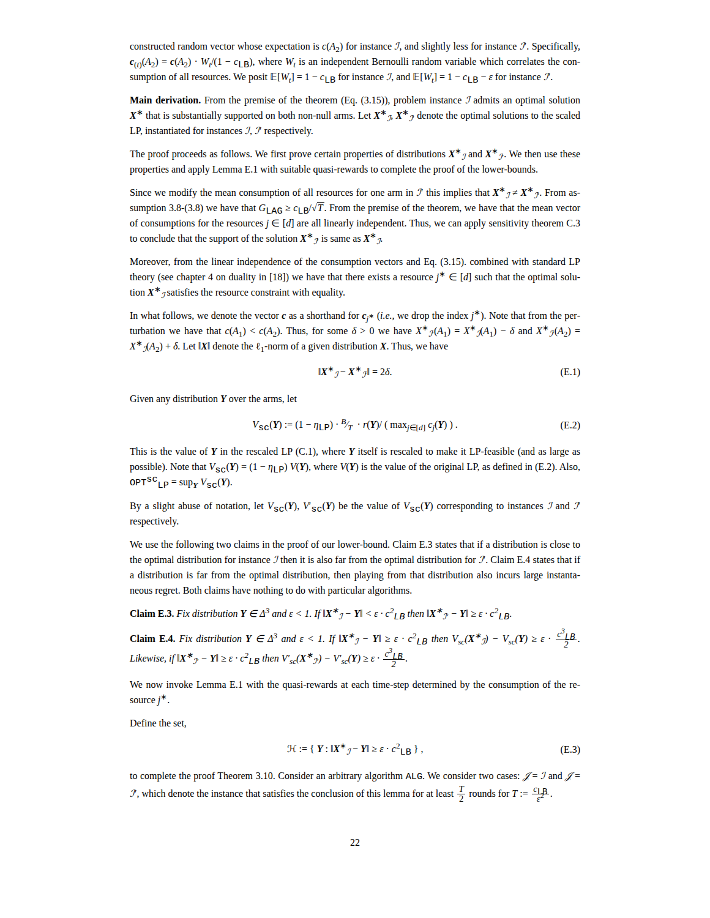constructed random vector whose expectation is c(A2) for instance ℐ, and slightly less for instance ℐ′. Specifically, c(t)(A2) = c(A2) · Wt/(1 − cLB), where Wt is an independent Bernoulli random variable which correlates the consumption of all resources. We posit 𝔼[Wt] = 1 − cLB for instance ℐ, and 𝔼[Wt] = 1 − cLB − ε for instance ℐ′.
Main derivation. From the premise of the theorem (Eq. (3.15)), problem instance ℐ admits an optimal solution X∗ that is substantially supported on both non-null arms. Let X∗ℐ, X∗ℐ′ denote the optimal solutions to the scaled LP, instantiated for instances ℐ, ℐ′ respectively.
The proof proceeds as follows. We first prove certain properties of distributions X∗ℐ and X∗ℐ′. We then use these properties and apply Lemma E.1 with suitable quasi-rewards to complete the proof of the lower-bounds.
Since we modify the mean consumption of all resources for one arm in ℐ′ this implies that X∗ℐ ≠ X∗ℐ′. From assumption 3.8-(3.8) we have that GLAG ≥ cLB/√T. From the premise of the theorem, we have that the mean vector of consumptions for the resources j ∈ [d] are all linearly independent. Thus, we can apply sensitivity theorem C.3 to conclude that the support of the solution X∗ℐ′ is same as X∗ℐ.
Moreover, from the linear independence of the consumption vectors and Eq. (3.15). combined with standard LP theory (see chapter 4 on duality in [18]) we have that there exists a resource j∗ ∈ [d] such that the optimal solution X∗ℐ satisfies the resource constraint with equality.
In what follows, we denote the vector c as a shorthand for cj∗ (i.e., we drop the index j∗). Note that from the perturbation we have that c(A1) < c(A2). Thus, for some δ > 0 we have X∗ℐ′(A1) = X∗ℐ(A1) − δ and X∗ℐ′(A2) = X∗ℐ(A2) + δ. Let ‖X‖ denote the ℓ1-norm of a given distribution X. Thus, we have
‖X∗ℐ − X∗ℐ′‖ = 2δ. (E.1)
Given any distribution Y over the arms, let
Vsc(Y) := (1 − ηLP) · B⁄T · r(Y)/ ( maxj∈[d] cj(Y) ) . (E.2)
This is the value of Y in the rescaled LP (C.1), where Y itself is rescaled to make it LP-feasible (and as large as possible). Note that Vsc(Y) = (1 − ηLP) V(Y), where V(Y) is the value of the original LP, as defined in (E.2). Also, OPTscLP = supY Vsc(Y).
By a slight abuse of notation, let Vsc(Y), V′sc(Y) be the value of Vsc(Y) corresponding to instances ℐ and ℐ′ respectively.
We use the following two claims in the proof of our lower-bound. Claim E.3 states that if a distribution is close to the optimal distribution for instance ℐ then it is also far from the optimal distribution for ℐ′. Claim E.4 states that if a distribution is far from the optimal distribution, then playing from that distribution also incurs large instantaneous regret. Both claims have nothing to do with particular algorithms.
Claim E.3. Fix distribution Y ∈ Δ3 and ε < 1. If ‖X∗ℐ − Y‖ < ε · c2LB then ‖X∗ℐ′ − Y‖ ≥ ε · c2LB.
Claim E.4. Fix distribution Y ∈ Δ3 and ε < 1. If ‖X∗ℐ − Y‖ ≥ ε · c2LB then Vsc(X∗ℐ) − Vsc(Y) ≥ ε · c3LB 2. Likewise, if ‖X∗ℐ′ − Y‖ ≥ ε · c2LB then V′sc(X∗ℐ′) − V′sc(Y) ≥ ε · c3LB 2.
We now invoke Lemma E.1 with the quasi-rewards at each time-step determined by the consumption of the resource j∗.
Define the set,
ℋ := { Y : ‖X∗ℐ − Y‖ ≥ ε · c2LB } , (E.3)
to complete the proof Theorem 3.10. Consider an arbitrary algorithm ALG. We consider two cases: 𝒥 = ℐ and 𝒥 = ℐ′, which denote the instance that satisfies the conclusion of this lemma for at least T 2 rounds for T := cLB ε2.
22